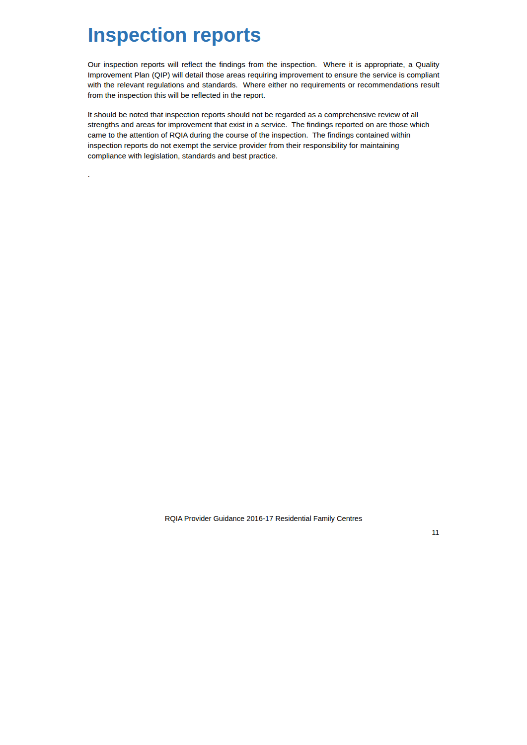Inspection reports
Our inspection reports will reflect the findings from the inspection. Where it is appropriate, a Quality Improvement Plan (QIP) will detail those areas requiring improvement to ensure the service is compliant with the relevant regulations and standards. Where either no requirements or recommendations result from the inspection this will be reflected in the report.
It should be noted that inspection reports should not be regarded as a comprehensive review of all strengths and areas for improvement that exist in a service. The findings reported on are those which came to the attention of RQIA during the course of the inspection. The findings contained within inspection reports do not exempt the service provider from their responsibility for maintaining compliance with legislation, standards and best practice.
.
RQIA Provider Guidance 2016-17 Residential Family Centres
11